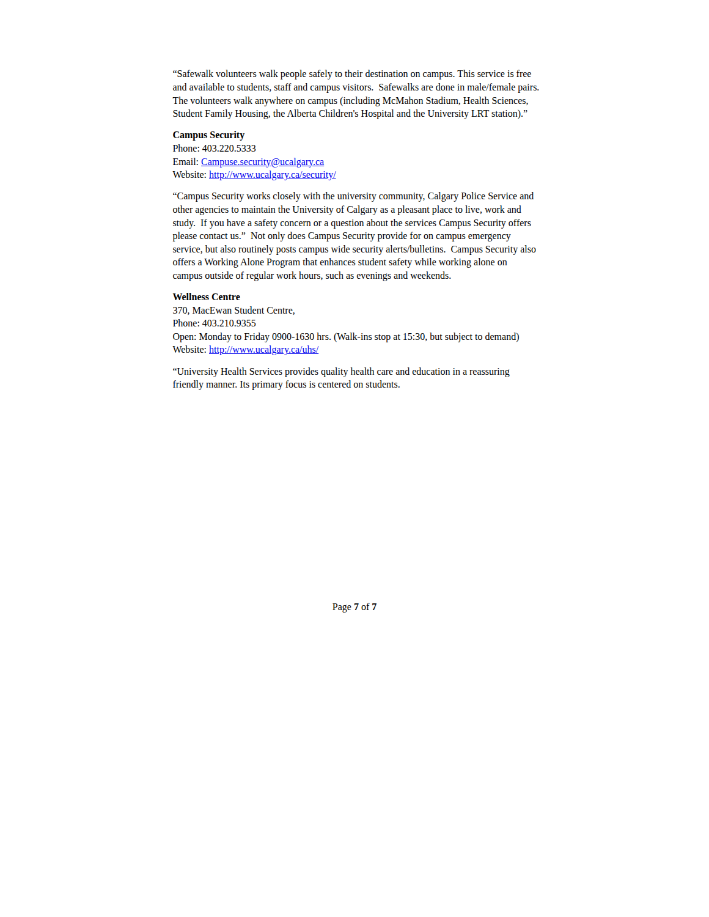“Safewalk volunteers walk people safely to their destination on campus. This service is free and available to students, staff and campus visitors. Safewalks are done in male/female pairs. The volunteers walk anywhere on campus (including McMahon Stadium, Health Sciences, Student Family Housing, the Alberta Children's Hospital and the University LRT station).”
Campus Security
Phone: 403.220.5333
Email: Campuse.security@ucalgary.ca
Website: http://www.ucalgary.ca/security/
“Campus Security works closely with the university community, Calgary Police Service and other agencies to maintain the University of Calgary as a pleasant place to live, work and study. If you have a safety concern or a question about the services Campus Security offers please contact us.” Not only does Campus Security provide for on campus emergency service, but also routinely posts campus wide security alerts/bulletins. Campus Security also offers a Working Alone Program that enhances student safety while working alone on campus outside of regular work hours, such as evenings and weekends.
Wellness Centre
370, MacEwan Student Centre,
Phone: 403.210.9355
Open: Monday to Friday 0900-1630 hrs. (Walk-ins stop at 15:30, but subject to demand)
Website: http://www.ucalgary.ca/uhs/
“University Health Services provides quality health care and education in a reassuring friendly manner. Its primary focus is centered on students.
Page 7 of 7